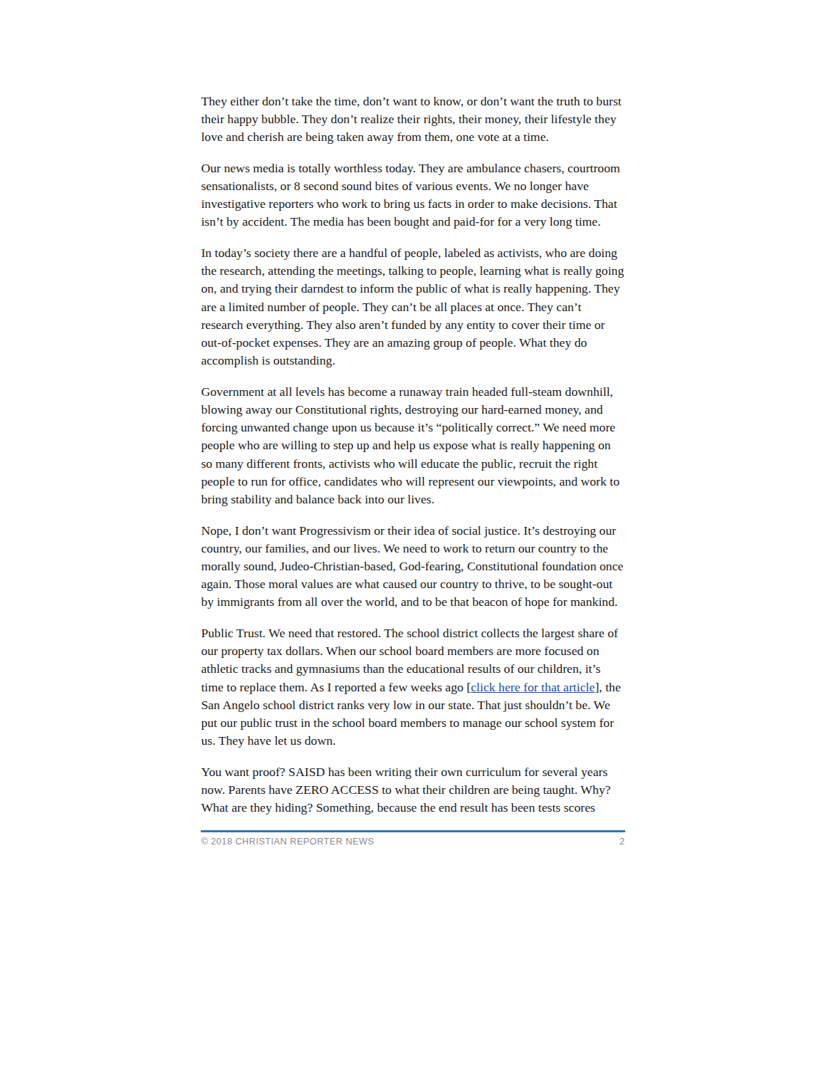They either don’t take the time, don’t want to know, or don’t want the truth to burst their happy bubble. They don’t realize their rights, their money, their lifestyle they love and cherish are being taken away from them, one vote at a time.
Our news media is totally worthless today. They are ambulance chasers, courtroom sensationalists, or 8 second sound bites of various events. We no longer have investigative reporters who work to bring us facts in order to make decisions. That isn’t by accident. The media has been bought and paid-for for a very long time.
In today’s society there are a handful of people, labeled as activists, who are doing the research, attending the meetings, talking to people, learning what is really going on, and trying their darndest to inform the public of what is really happening. They are a limited number of people. They can’t be all places at once. They can’t research everything. They also aren’t funded by any entity to cover their time or out-of-pocket expenses. They are an amazing group of people. What they do accomplish is outstanding.
Government at all levels has become a runaway train headed full-steam downhill, blowing away our Constitutional rights, destroying our hard-earned money, and forcing unwanted change upon us because it’s “politically correct.” We need more people who are willing to step up and help us expose what is really happening on so many different fronts, activists who will educate the public, recruit the right people to run for office, candidates who will represent our viewpoints, and work to bring stability and balance back into our lives.
Nope, I don’t want Progressivism or their idea of social justice. It’s destroying our country, our families, and our lives. We need to work to return our country to the morally sound, Judeo-Christian-based, God-fearing, Constitutional foundation once again. Those moral values are what caused our country to thrive, to be sought-out by immigrants from all over the world, and to be that beacon of hope for mankind.
Public Trust. We need that restored. The school district collects the largest share of our property tax dollars. When our school board members are more focused on athletic tracks and gymnasiums than the educational results of our children, it’s time to replace them. As I reported a few weeks ago [click here for that article], the San Angelo school district ranks very low in our state. That just shouldn’t be. We put our public trust in the school board members to manage our school system for us. They have let us down.
You want proof? SAISD has been writing their own curriculum for several years now. Parents have ZERO ACCESS to what their children are being taught. Why? What are they hiding? Something, because the end result has been tests scores
© 2018 CHRISTIAN REPORTER NEWS 2